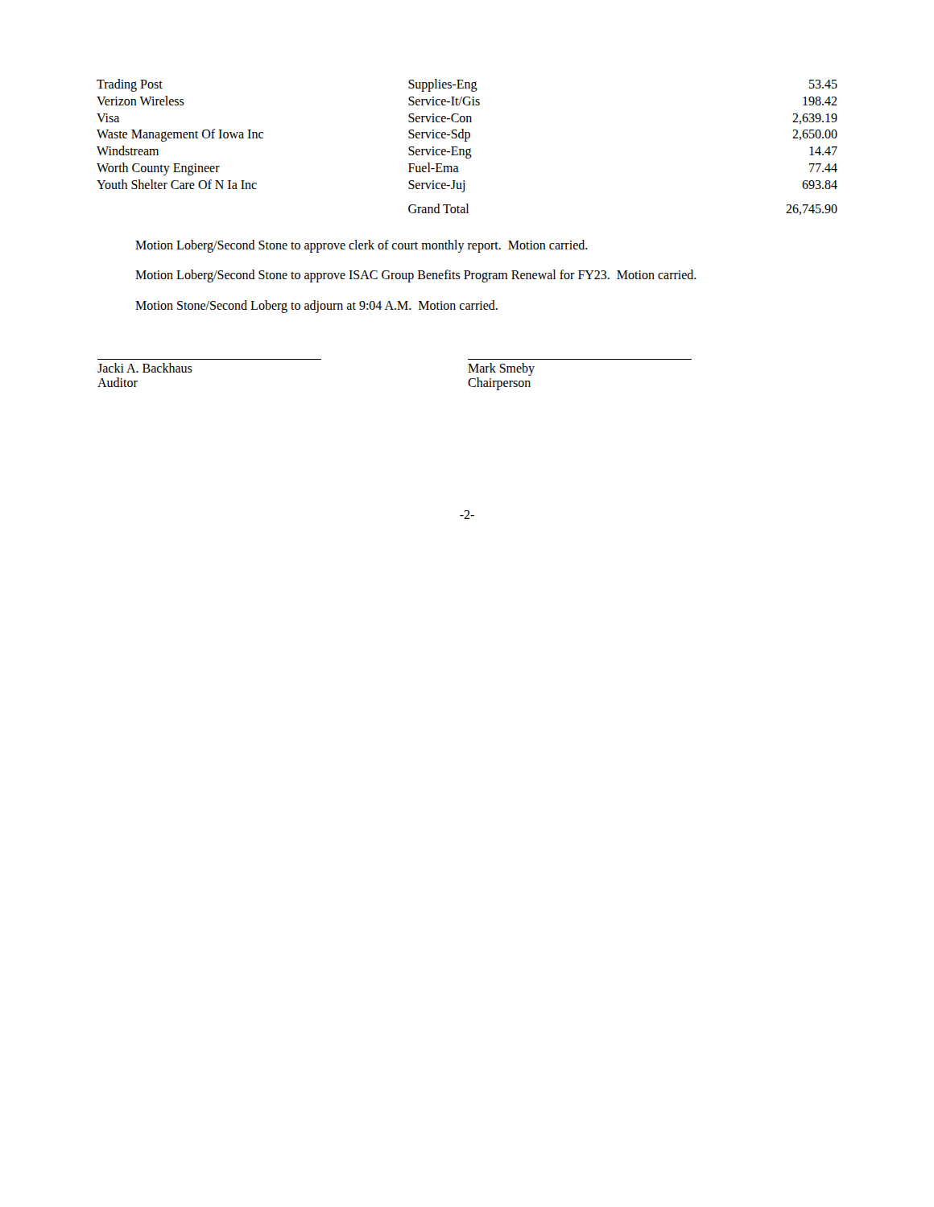| Trading Post | Supplies-Eng | 53.45 |
| Verizon Wireless | Service-It/Gis | 198.42 |
| Visa | Service-Con | 2,639.19 |
| Waste Management Of Iowa Inc | Service-Sdp | 2,650.00 |
| Windstream | Service-Eng | 14.47 |
| Worth County Engineer | Fuel-Ema | 77.44 |
| Youth Shelter Care Of N Ia Inc | Service-Juj | 693.84 |
| | Grand Total | 26,745.90 |
Motion Loberg/Second Stone to approve clerk of court monthly report. Motion carried.
Motion Loberg/Second Stone to approve ISAC Group Benefits Program Renewal for FY23. Motion carried.
Motion Stone/Second Loberg to adjourn at 9:04 A.M. Motion carried.
| Jacki A. Backhaus Auditor | Mark Smeby Chairperson |
-2-